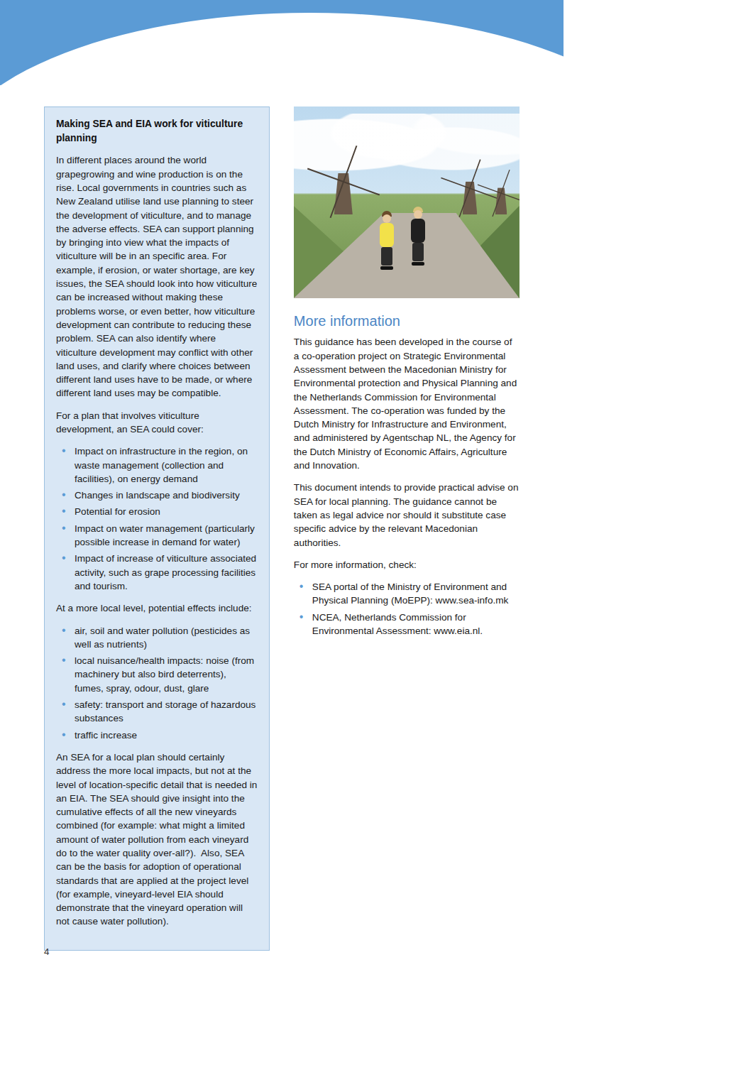Making SEA and EIA work for viticulture planning
In different places around the world grapegrowing and wine production is on the rise. Local governments in countries such as New Zealand utilise land use planning to steer the development of viticulture, and to manage the adverse effects. SEA can support planning by bringing into view what the impacts of viticulture will be in an specific area. For example, if erosion, or water shortage, are key issues, the SEA should look into how viticulture can be increased without making these problems worse, or even better, how viticulture development can contribute to reducing these problem. SEA can also identify where viticulture development may conflict with other land uses, and clarify where choices between different land uses have to be made, or where different land uses may be compatible.
For a plan that involves viticulture development, an SEA could cover:
Impact on infrastructure in the region, on waste management (collection and facilities), on energy demand
Changes in landscape and biodiversity
Potential for erosion
Impact on water management (particularly possible increase in demand for water)
Impact of increase of viticulture associated activity, such as grape processing facilities and tourism.
At a more local level, potential effects include:
air, soil and water pollution (pesticides as well as nutrients)
local nuisance/health impacts: noise (from machinery but also bird deterrents), fumes, spray, odour, dust, glare
safety: transport and storage of hazardous substances
traffic increase
An SEA for a local plan should certainly address the more local impacts, but not at the level of location-specific detail that is needed in an EIA. The SEA should give insight into the cumulative effects of all the new vineyards combined (for example: what might a limited amount of water pollution from each vineyard do to the water quality over-all?). Also, SEA can be the basis for adoption of operational standards that are applied at the project level (for example, vineyard-level EIA should demonstrate that the vineyard operation will not cause water pollution).
More information
This guidance has been developed in the course of a co-operation project on Strategic Environmental Assessment between the Macedonian Ministry for Environmental protection and Physical Planning and the Netherlands Commission for Environmental Assessment. The co-operation was funded by the Dutch Ministry for Infrastructure and Environment, and administered by Agentschap NL, the Agency for the Dutch Ministry of Economic Affairs, Agriculture and Innovation.
This document intends to provide practical advise on SEA for local planning. The guidance cannot be taken as legal advice nor should it substitute case specific advice by the relevant Macedonian authorities.
For more information, check:
SEA portal of the Ministry of Environment and Physical Planning (MoEPP): www.sea-info.mk
NCEA, Netherlands Commission for Environmental Assessment: www.eia.nl.
4